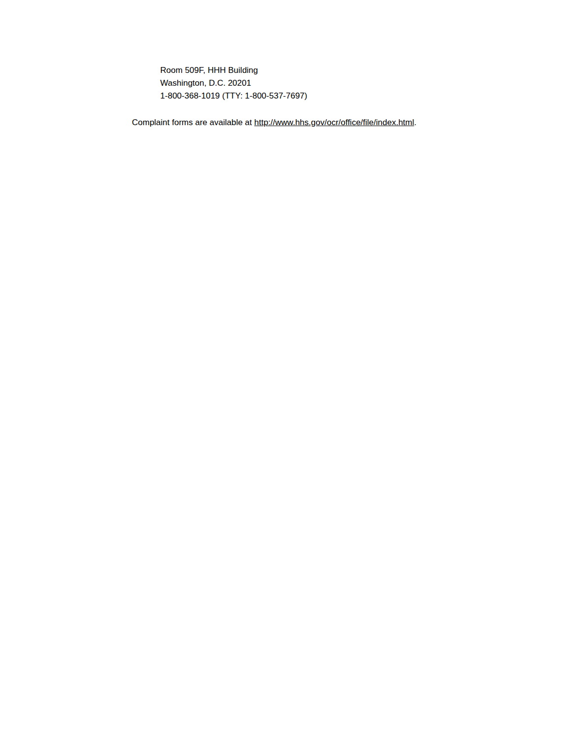Room 509F, HHH Building
Washington, D.C. 20201
1-800-368-1019 (TTY: 1-800-537-7697)
Complaint forms are available at http://www.hhs.gov/ocr/office/file/index.html.